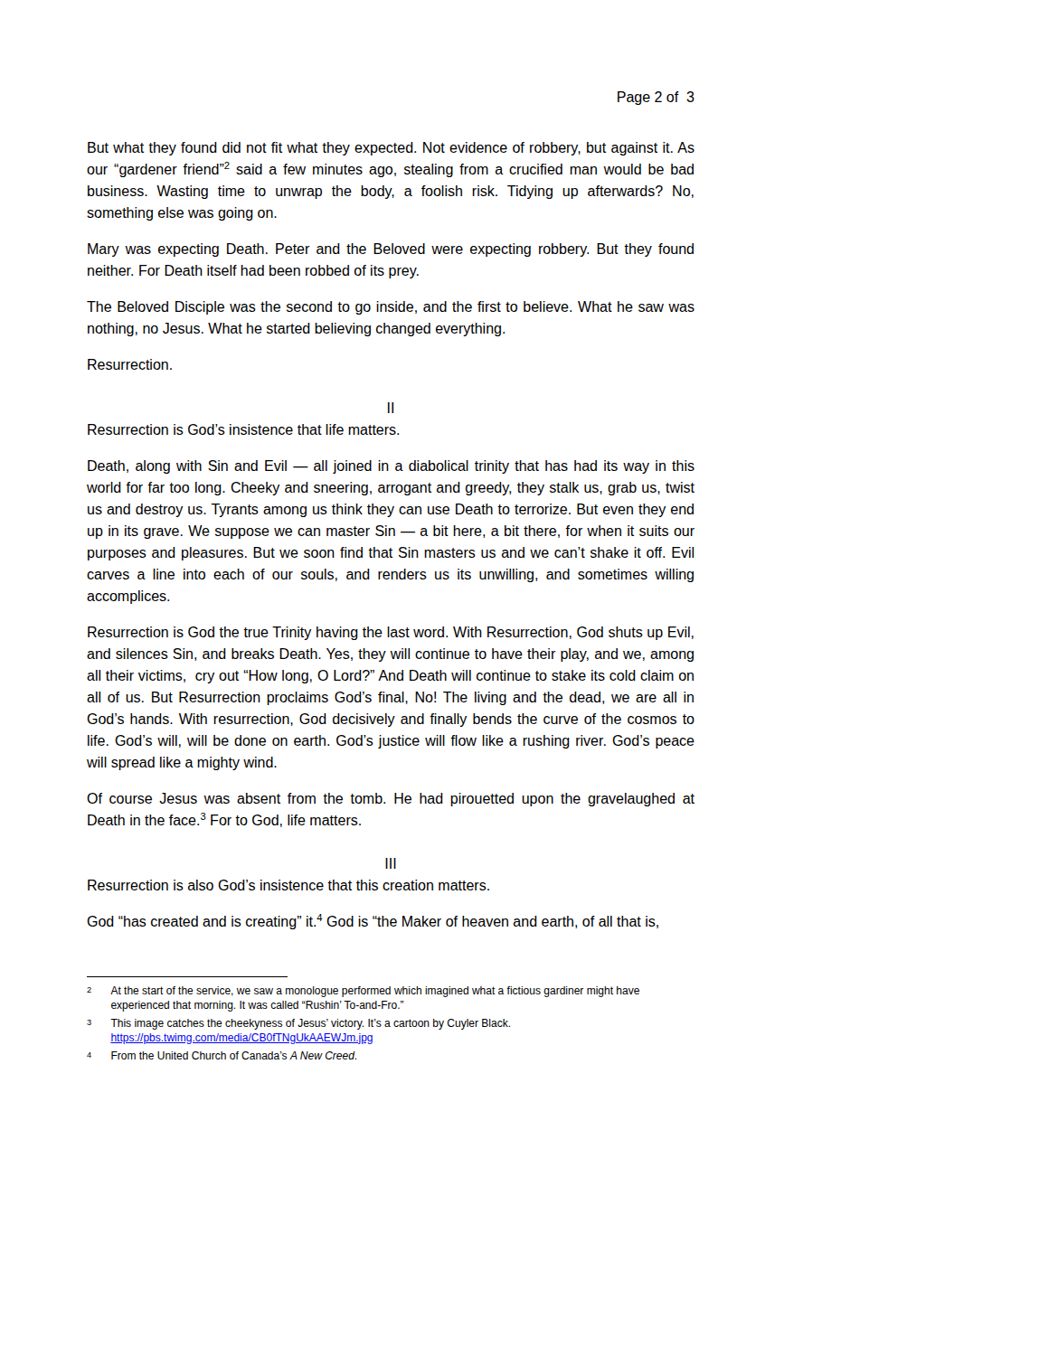Page 2 of 3
But what they found did not fit what they expected. Not evidence of robbery, but against it. As our “gardener friend”2 said a few minutes ago, stealing from a crucified man would be bad business. Wasting time to unwrap the body, a foolish risk. Tidying up afterwards? No, something else was going on.
Mary was expecting Death. Peter and the Beloved were expecting robbery. But they found neither. For Death itself had been robbed of its prey.
The Beloved Disciple was the second to go inside, and the first to believe. What he saw was nothing, no Jesus. What he started believing changed everything.
Resurrection.
II
Resurrection is God’s insistence that life matters.
Death, along with Sin and Evil — all joined in a diabolical trinity that has had its way in this world for far too long. Cheeky and sneering, arrogant and greedy, they stalk us, grab us, twist us and destroy us. Tyrants among us think they can use Death to terrorize. But even they end up in its grave. We suppose we can master Sin — a bit here, a bit there, for when it suits our purposes and pleasures. But we soon find that Sin masters us and we can’t shake it off. Evil carves a line into each of our souls, and renders us its unwilling, and sometimes willing accomplices.
Resurrection is God the true Trinity having the last word. With Resurrection, God shuts up Evil, and silences Sin, and breaks Death. Yes, they will continue to have their play, and we, among all their victims, cry out “How long, O Lord?” And Death will continue to stake its cold claim on all of us. But Resurrection proclaims God’s final, No! The living and the dead, we are all in God’s hands. With resurrection, God decisively and finally bends the curve of the cosmos to life. God’s will, will be done on earth. God’s justice will flow like a rushing river. God’s peace will spread like a mighty wind.
Of course Jesus was absent from the tomb. He had pirouetted upon the gravelaughed at Death in the face.3 For to God, life matters.
III
Resurrection is also God’s insistence that this creation matters.
God “has created and is creating” it.4 God is “the Maker of heaven and earth, of all that is,
2 At the start of the service, we saw a monologue performed which imagined what a fictious gardiner might have experienced that morning. It was called “Rushin’ To-and-Fro.”
3 This image catches the cheekyness of Jesus’ victory. It’s a cartoon by Cuyler Black.
https://pbs.twimg.com/media/CB0fTNgUkAAEWJm.jpg
4 From the United Church of Canada’s A New Creed.